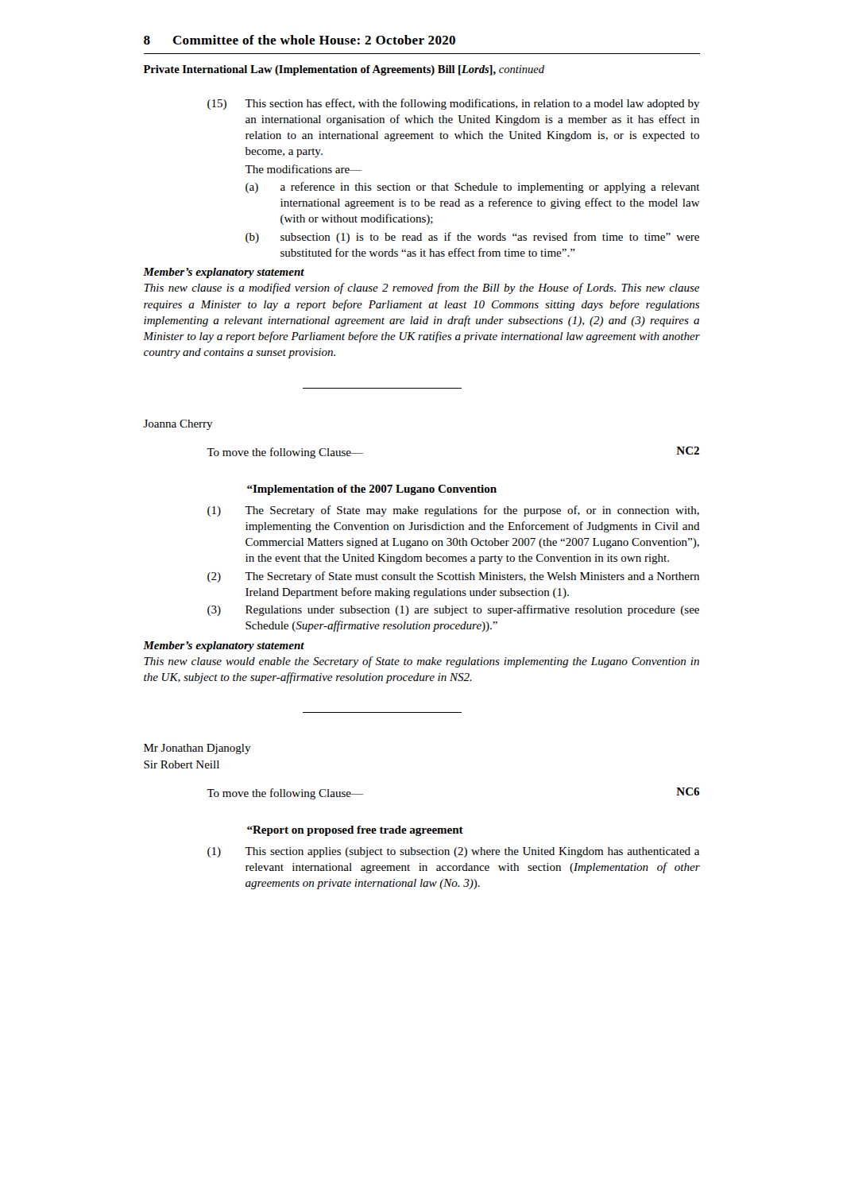8 Committee of the whole House: 2 October 2020
Private International Law (Implementation of Agreements) Bill [Lords], continued
(15) This section has effect, with the following modifications, in relation to a model law adopted by an international organisation of which the United Kingdom is a member as it has effect in relation to an international agreement to which the United Kingdom is, or is expected to become, a party.
The modifications are—
(a) a reference in this section or that Schedule to implementing or applying a relevant international agreement is to be read as a reference to giving effect to the model law (with or without modifications);
(b) subsection (1) is to be read as if the words “as revised from time to time” were substituted for the words “as it has effect from time to time”.”
Member’s explanatory statement
This new clause is a modified version of clause 2 removed from the Bill by the House of Lords. This new clause requires a Minister to lay a report before Parliament at least 10 Commons sitting days before regulations implementing a relevant international agreement are laid in draft under subsections (1), (2) and (3) requires a Minister to lay a report before Parliament before the UK ratifies a private international law agreement with another country and contains a sunset provision.
Joanna Cherry
NC2
To move the following Clause—
“Implementation of the 2007 Lugano Convention
(1) The Secretary of State may make regulations for the purpose of, or in connection with, implementing the Convention on Jurisdiction and the Enforcement of Judgments in Civil and Commercial Matters signed at Lugano on 30th October 2007 (the “2007 Lugano Convention”), in the event that the United Kingdom becomes a party to the Convention in its own right.
(2) The Secretary of State must consult the Scottish Ministers, the Welsh Ministers and a Northern Ireland Department before making regulations under subsection (1).
(3) Regulations under subsection (1) are subject to super-affirmative resolution procedure (see Schedule (Super-affirmative resolution procedure)).”
Member’s explanatory statement
This new clause would enable the Secretary of State to make regulations implementing the Lugano Convention in the UK, subject to the super-affirmative resolution procedure in NS2.
Mr Jonathan Djanogly
Sir Robert Neill
NC6
To move the following Clause—
“Report on proposed free trade agreement
(1) This section applies (subject to subsection (2) where the United Kingdom has authenticated a relevant international agreement in accordance with section (Implementation of other agreements on private international law (No. 3)).